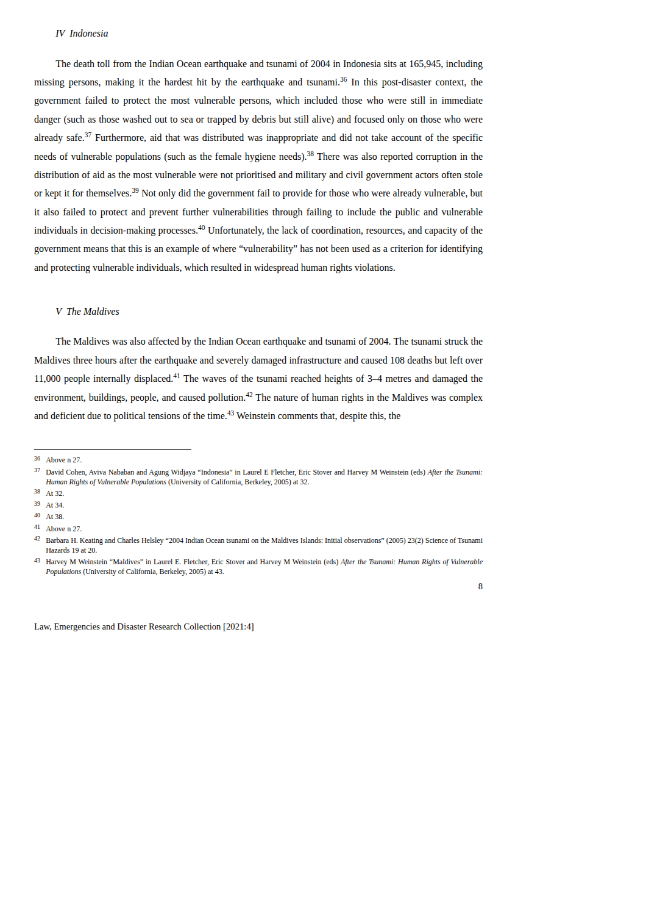IV Indonesia
The death toll from the Indian Ocean earthquake and tsunami of 2004 in Indonesia sits at 165,945, including missing persons, making it the hardest hit by the earthquake and tsunami.36 In this post-disaster context, the government failed to protect the most vulnerable persons, which included those who were still in immediate danger (such as those washed out to sea or trapped by debris but still alive) and focused only on those who were already safe.37 Furthermore, aid that was distributed was inappropriate and did not take account of the specific needs of vulnerable populations (such as the female hygiene needs).38 There was also reported corruption in the distribution of aid as the most vulnerable were not prioritised and military and civil government actors often stole or kept it for themselves.39 Not only did the government fail to provide for those who were already vulnerable, but it also failed to protect and prevent further vulnerabilities through failing to include the public and vulnerable individuals in decision-making processes.40 Unfortunately, the lack of coordination, resources, and capacity of the government means that this is an example of where “vulnerability” has not been used as a criterion for identifying and protecting vulnerable individuals, which resulted in widespread human rights violations.
V The Maldives
The Maldives was also affected by the Indian Ocean earthquake and tsunami of 2004. The tsunami struck the Maldives three hours after the earthquake and severely damaged infrastructure and caused 108 deaths but left over 11,000 people internally displaced.41 The waves of the tsunami reached heights of 3–4 metres and damaged the environment, buildings, people, and caused pollution.42 The nature of human rights in the Maldives was complex and deficient due to political tensions of the time.43 Weinstein comments that, despite this, the
36 Above n 27.
37 David Cohen, Aviva Nababan and Agung Widjaya “Indonesia” in Laurel E Fletcher, Eric Stover and Harvey M Weinstein (eds) After the Tsunami: Human Rights of Vulnerable Populations (University of California, Berkeley, 2005) at 32.
38 At 32.
39 At 34.
40 At 38.
41 Above n 27.
42 Barbara H. Keating and Charles Helsley “2004 Indian Ocean tsunami on the Maldives Islands: Initial observations” (2005) 23(2) Science of Tsunami Hazards 19 at 20.
43 Harvey M Weinstein “Maldives” in Laurel E. Fletcher, Eric Stover and Harvey M Weinstein (eds) After the Tsunami: Human Rights of Vulnerable Populations (University of California, Berkeley, 2005) at 43.
8
Law, Emergencies and Disaster Research Collection [2021:4]